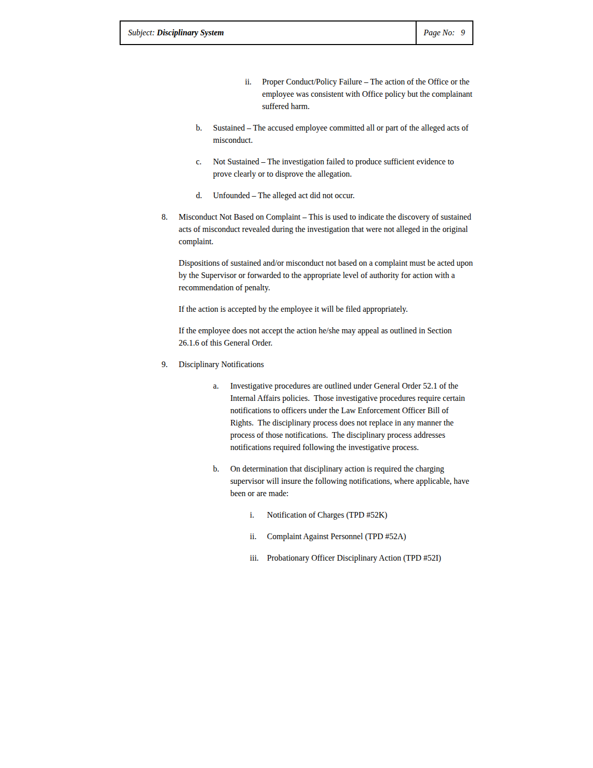Subject: Disciplinary System
Page No: 9
ii. Proper Conduct/Policy Failure – The action of the Office or the employee was consistent with Office policy but the complainant suffered harm.
b. Sustained – The accused employee committed all or part of the alleged acts of misconduct.
c. Not Sustained – The investigation failed to produce sufficient evidence to prove clearly or to disprove the allegation.
d. Unfounded – The alleged act did not occur.
8. Misconduct Not Based on Complaint – This is used to indicate the discovery of sustained acts of misconduct revealed during the investigation that were not alleged in the original complaint.
Dispositions of sustained and/or misconduct not based on a complaint must be acted upon by the Supervisor or forwarded to the appropriate level of authority for action with a recommendation of penalty.
If the action is accepted by the employee it will be filed appropriately.
If the employee does not accept the action he/she may appeal as outlined in Section 26.1.6 of this General Order.
9. Disciplinary Notifications
a. Investigative procedures are outlined under General Order 52.1 of the Internal Affairs policies. Those investigative procedures require certain notifications to officers under the Law Enforcement Officer Bill of Rights. The disciplinary process does not replace in any manner the process of those notifications. The disciplinary process addresses notifications required following the investigative process.
b. On determination that disciplinary action is required the charging supervisor will insure the following notifications, where applicable, have been or are made:
i. Notification of Charges (TPD #52K)
ii. Complaint Against Personnel (TPD #52A)
iii. Probationary Officer Disciplinary Action (TPD #52I)